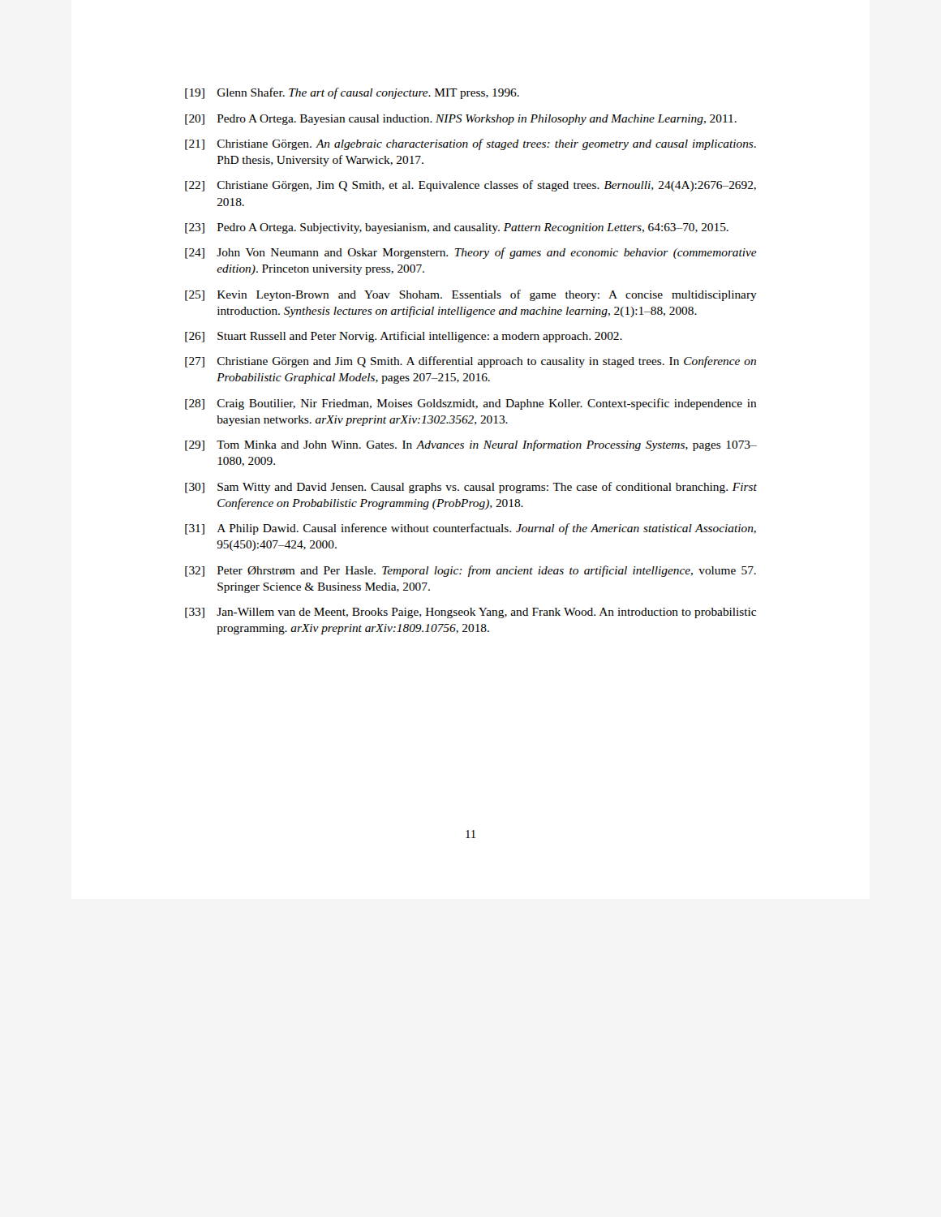[19] Glenn Shafer. The art of causal conjecture. MIT press, 1996.
[20] Pedro A Ortega. Bayesian causal induction. NIPS Workshop in Philosophy and Machine Learning, 2011.
[21] Christiane Görgen. An algebraic characterisation of staged trees: their geometry and causal implications. PhD thesis, University of Warwick, 2017.
[22] Christiane Görgen, Jim Q Smith, et al. Equivalence classes of staged trees. Bernoulli, 24(4A):2676–2692, 2018.
[23] Pedro A Ortega. Subjectivity, bayesianism, and causality. Pattern Recognition Letters, 64:63–70, 2015.
[24] John Von Neumann and Oskar Morgenstern. Theory of games and economic behavior (commemorative edition). Princeton university press, 2007.
[25] Kevin Leyton-Brown and Yoav Shoham. Essentials of game theory: A concise multidisciplinary introduction. Synthesis lectures on artificial intelligence and machine learning, 2(1):1–88, 2008.
[26] Stuart Russell and Peter Norvig. Artificial intelligence: a modern approach. 2002.
[27] Christiane Görgen and Jim Q Smith. A differential approach to causality in staged trees. In Conference on Probabilistic Graphical Models, pages 207–215, 2016.
[28] Craig Boutilier, Nir Friedman, Moises Goldszmidt, and Daphne Koller. Context-specific independence in bayesian networks. arXiv preprint arXiv:1302.3562, 2013.
[29] Tom Minka and John Winn. Gates. In Advances in Neural Information Processing Systems, pages 1073–1080, 2009.
[30] Sam Witty and David Jensen. Causal graphs vs. causal programs: The case of conditional branching. First Conference on Probabilistic Programming (ProbProg), 2018.
[31] A Philip Dawid. Causal inference without counterfactuals. Journal of the American statistical Association, 95(450):407–424, 2000.
[32] Peter Øhrstrøm and Per Hasle. Temporal logic: from ancient ideas to artificial intelligence, volume 57. Springer Science & Business Media, 2007.
[33] Jan-Willem van de Meent, Brooks Paige, Hongseok Yang, and Frank Wood. An introduction to probabilistic programming. arXiv preprint arXiv:1809.10756, 2018.
11